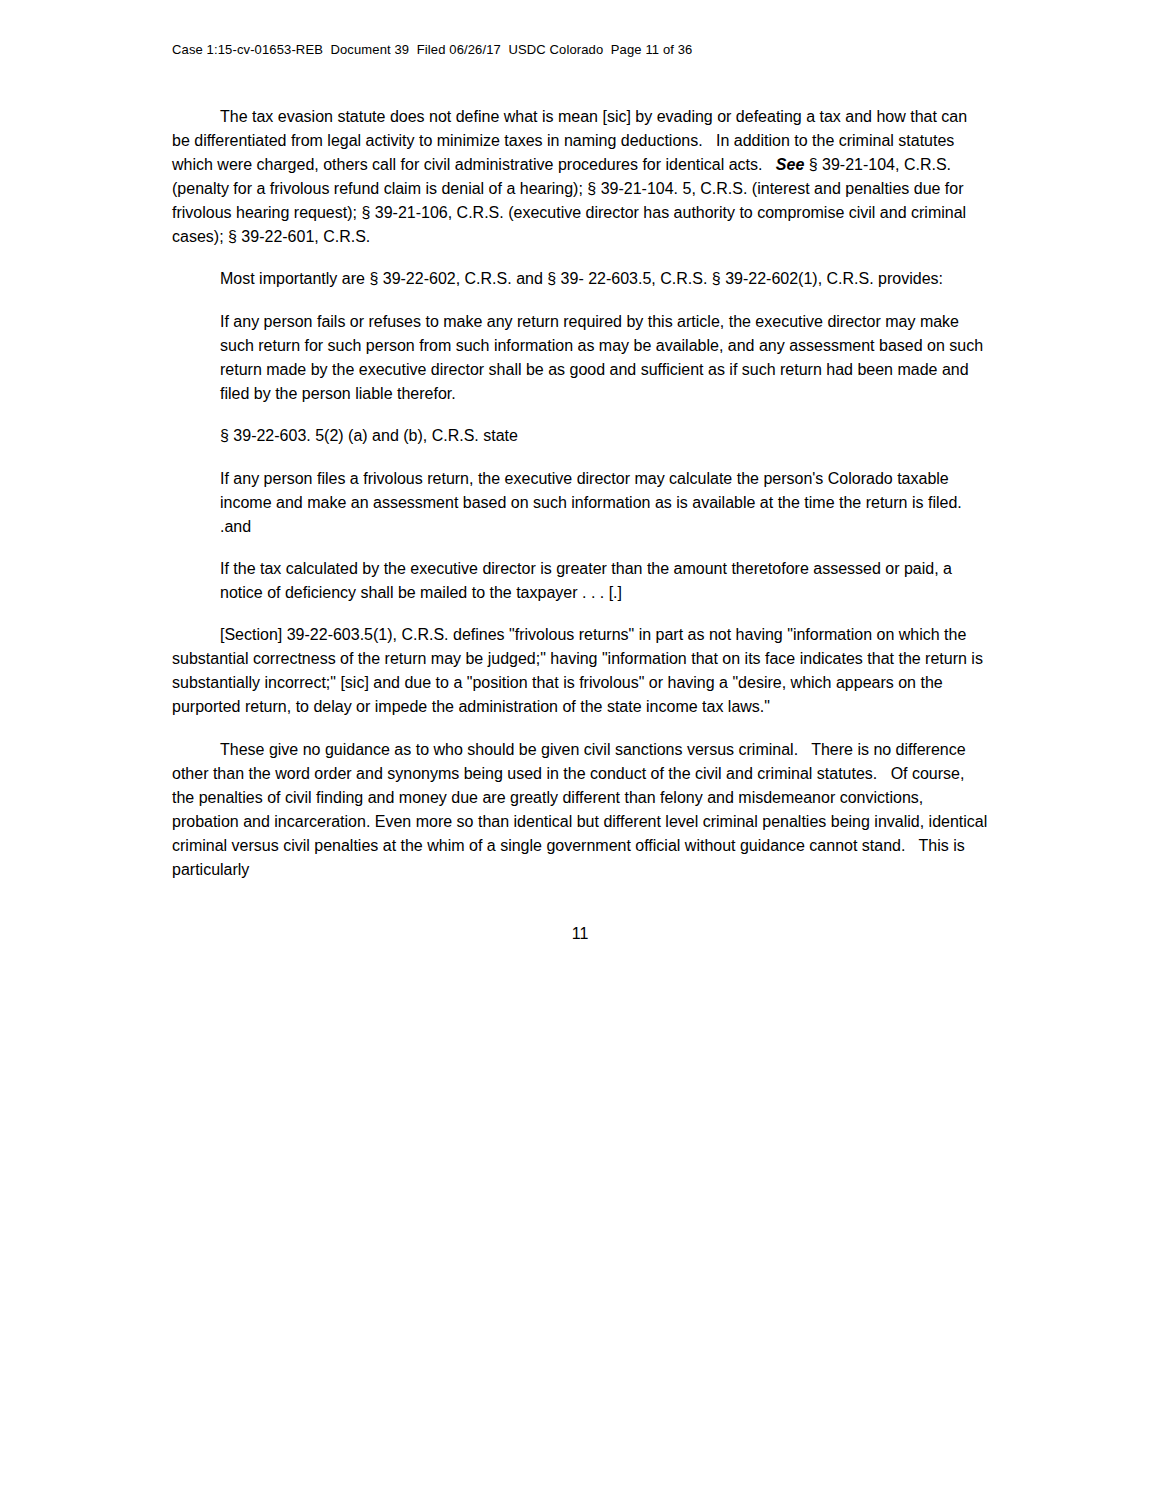Case 1:15-cv-01653-REB Document 39 Filed 06/26/17 USDC Colorado Page 11 of 36
The tax evasion statute does not define what is mean [sic] by evading or defeating a tax and how that can be differentiated from legal activity to minimize taxes in naming deductions. In addition to the criminal statutes which were charged, others call for civil administrative procedures for identical acts. See § 39-21-104, C.R.S. (penalty for a frivolous refund claim is denial of a hearing); § 39-21-104. 5, C.R.S. (interest and penalties due for frivolous hearing request); § 39-21-106, C.R.S. (executive director has authority to compromise civil and criminal cases); § 39-22-601, C.R.S.
Most importantly are § 39-22-602, C.R.S. and § 39- 22-603.5, C.R.S. § 39-22-602(1), C.R.S. provides:
If any person fails or refuses to make any return required by this article, the executive director may make such return for such person from such information as may be available, and any assessment based on such return made by the executive director shall be as good and sufficient as if such return had been made and filed by the person liable therefor.
§ 39-22-603. 5(2) (a) and (b), C.R.S. state
If any person files a frivolous return, the executive director may calculate the person's Colorado taxable income and make an assessment based on such information as is available at the time the return is filed. .and
If the tax calculated by the executive director is greater than the amount theretofore assessed or paid, a notice of deficiency shall be mailed to the taxpayer . . . [.]
[Section] 39-22-603.5(1), C.R.S. defines "frivolous returns" in part as not having "information on which the substantial correctness of the return may be judged;" having "information that on its face indicates that the return is substantially incorrect;" [sic] and due to a "position that is frivolous" or having a "desire, which appears on the purported return, to delay or impede the administration of the state income tax laws."
These give no guidance as to who should be given civil sanctions versus criminal. There is no difference other than the word order and synonyms being used in the conduct of the civil and criminal statutes. Of course, the penalties of civil finding and money due are greatly different than felony and misdemeanor convictions, probation and incarceration. Even more so than identical but different level criminal penalties being invalid, identical criminal versus civil penalties at the whim of a single government official without guidance cannot stand. This is particularly
11